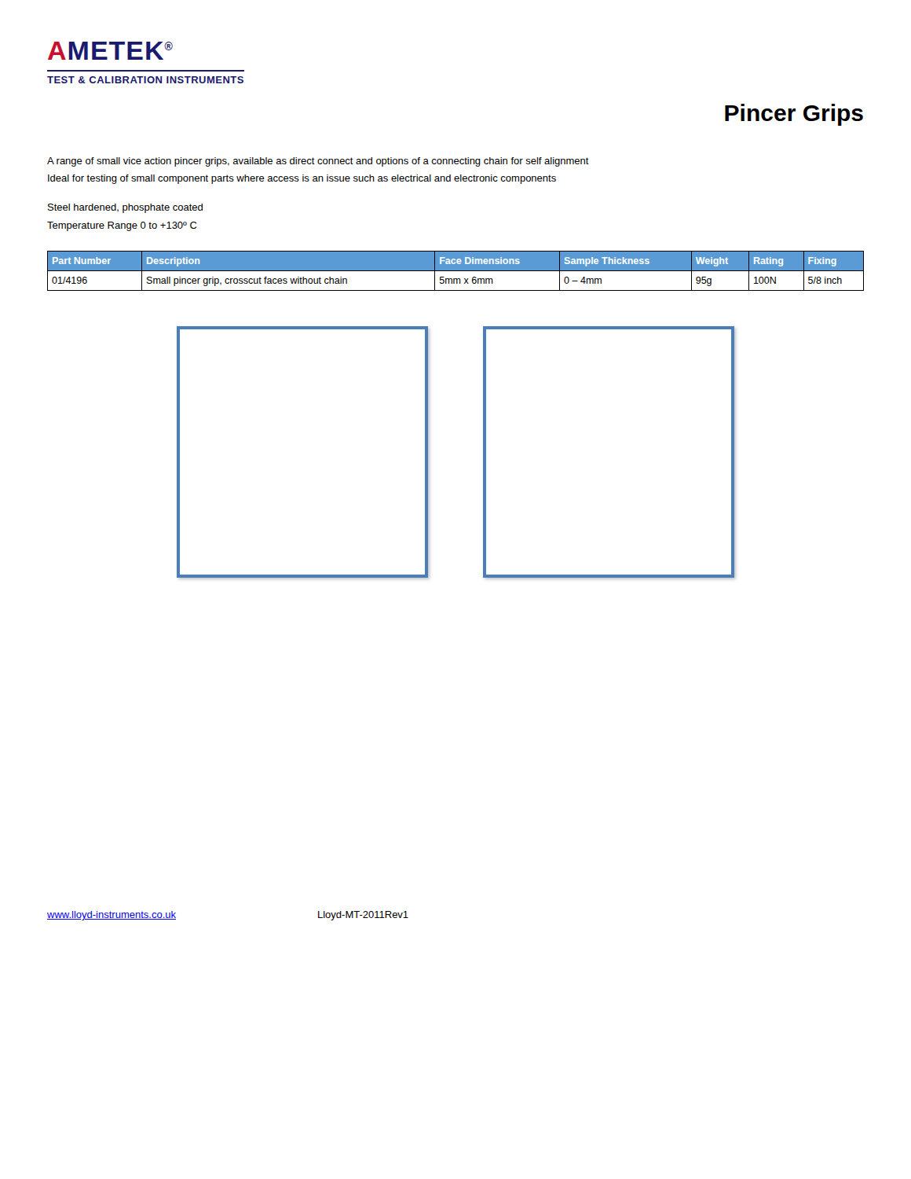AMETEK®
TEST & CALIBRATION INSTRUMENTS
Pincer Grips
A range of small vice action pincer grips, available as direct connect and options of a connecting chain for self alignment
Ideal for testing of small component parts where access is an issue such as electrical and electronic components
Steel hardened, phosphate coated
Temperature Range 0 to +130º C
| Part Number | Description | Face Dimensions | Sample Thickness | Weight | Rating | Fixing |
| --- | --- | --- | --- | --- | --- | --- |
| 01/4196 | Small pincer grip, crosscut faces without chain | 5mm x 6mm | 0 – 4mm | 95g | 100N | 5/8 inch |
www.lloyd-instruments.co.uk
Lloyd-MT-2011Rev1